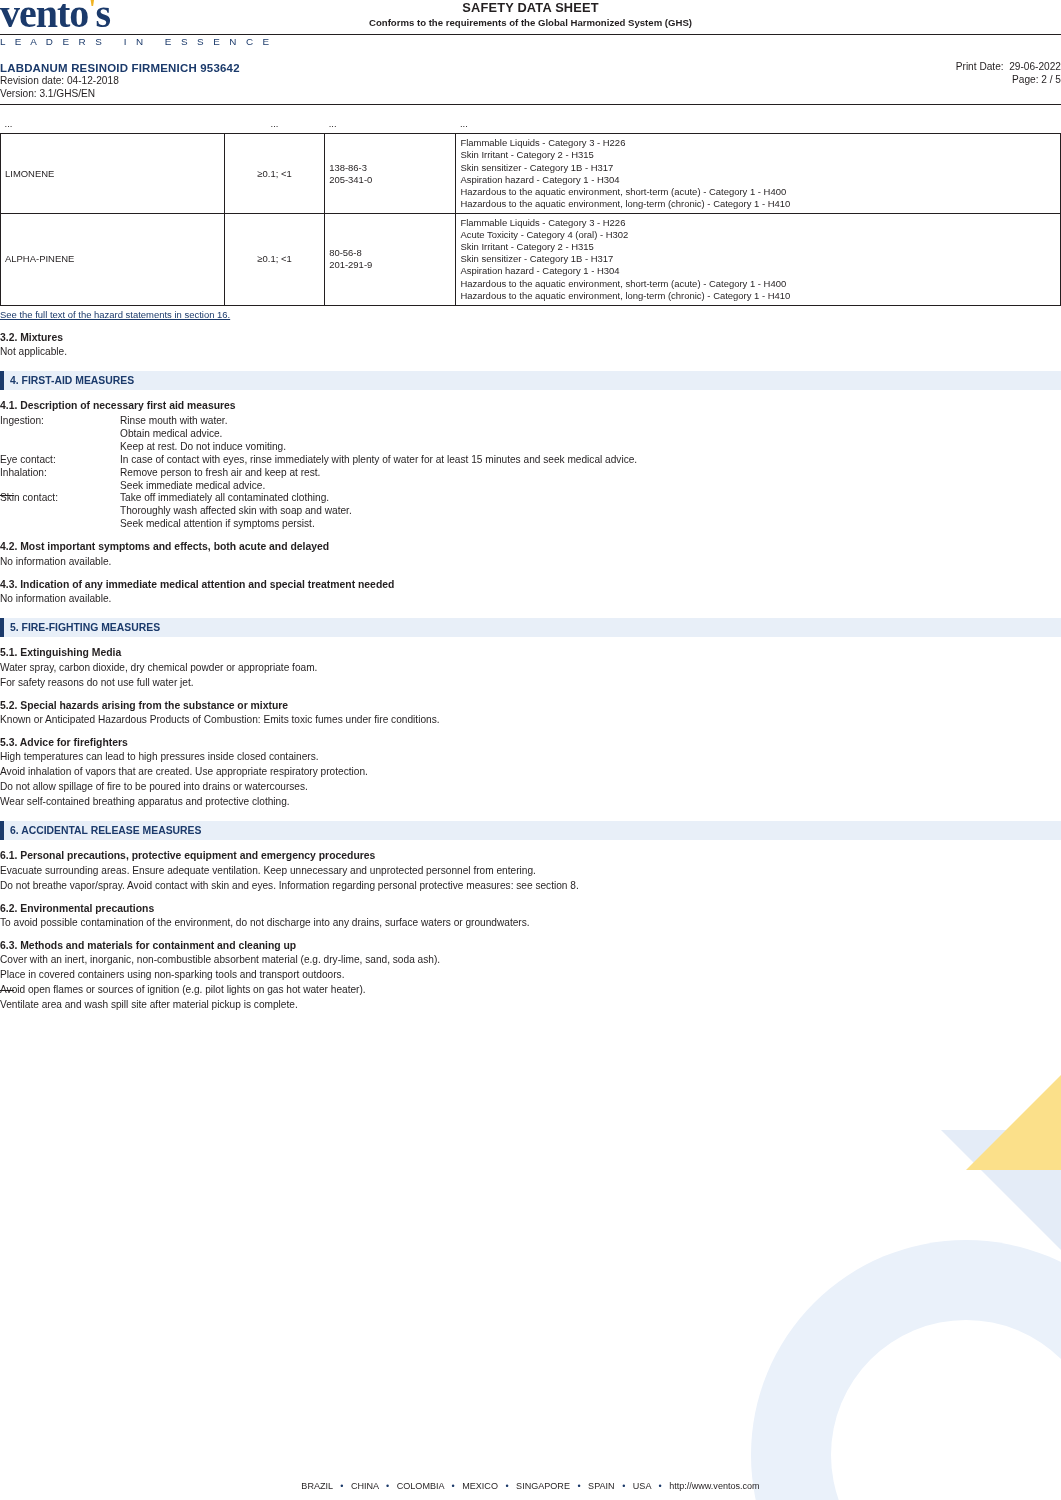SAFETY DATA SHEET
Conforms to the requirements of the Global Harmonized System (GHS)
vento's
L E A D E R S I N E S S E N C E
LABDANUM RESINOID FIRMENICH 953642
Revision date: 04-12-2018
Version: 3.1/GHS/EN
Print Date: 29-06-2022
Page: 2 / 5
| ... | ... | ... | ... |
| LIMONENE | ≥0.1; <1 | 138-86-3 205-341-0 | Flammable Liquids - Category 3 - H226 Skin Irritant - Category 2 - H315 Skin sensitizer - Category 1B - H317 Aspiration hazard - Category 1 - H304 Hazardous to the aquatic environment, short-term (acute) - Category 1 - H400 Hazardous to the aquatic environment, long-term (chronic) - Category 1 - H410 |
| ALPHA-PINENE | ≥0.1; <1 | 80-56-8 201-291-9 | Flammable Liquids - Category 3 - H226 Acute Toxicity - Category 4 (oral) - H302 Skin Irritant - Category 2 - H315 Skin sensitizer - Category 1B - H317 Aspiration hazard - Category 1 - H304 Hazardous to the aquatic environment, short-term (acute) - Category 1 - H400 Hazardous to the aquatic environment, long-term (chronic) - Category 1 - H410 |
See the full text of the hazard statements in section 16.
3.2. Mixtures
Not applicable.
4. FIRST-AID MEASURES
4.1. Description of necessary first aid measures
Ingestion:
Rinse mouth with water.
Obtain medical advice.
Keep at rest. Do not induce vomiting.
Eye contact:
In case of contact with eyes, rinse immediately with plenty of water for at least 15 minutes and seek medical advice.
Inhalation:
Remove person to fresh air and keep at rest.
Seek immediate medical advice.
Skin contact:
Take off immediately all contaminated clothing.
Thoroughly wash affected skin with soap and water.
Seek medical attention if symptoms persist.
4.2. Most important symptoms and effects, both acute and delayed
No information available.
4.3. Indication of any immediate medical attention and special treatment needed
No information available.
5. FIRE-FIGHTING MEASURES
5.1. Extinguishing Media
Water spray, carbon dioxide, dry chemical powder or appropriate foam.
For safety reasons do not use full water jet.
5.2. Special hazards arising from the substance or mixture
Known or Anticipated Hazardous Products of Combustion: Emits toxic fumes under fire conditions.
5.3. Advice for firefighters
High temperatures can lead to high pressures inside closed containers.
Avoid inhalation of vapors that are created. Use appropriate respiratory protection.
Do not allow spillage of fire to be poured into drains or watercourses.
Wear self-contained breathing apparatus and protective clothing.
6. ACCIDENTAL RELEASE MEASURES
6.1. Personal precautions, protective equipment and emergency procedures
Evacuate surrounding areas. Ensure adequate ventilation. Keep unnecessary and unprotected personnel from entering.
Do not breathe vapor/spray. Avoid contact with skin and eyes. Information regarding personal protective measures: see section 8.
6.2. Environmental precautions
To avoid possible contamination of the environment, do not discharge into any drains, surface waters or groundwaters.
6.3. Methods and materials for containment and cleaning up
Cover with an inert, inorganic, non-combustible absorbent material (e.g. dry-lime, sand, soda ash).
Place in covered containers using non-sparking tools and transport outdoors.
Avoid open flames or sources of ignition (e.g. pilot lights on gas hot water heater).
Ventilate area and wash spill site after material pickup is complete.
BRAZIL • CHINA • COLOMBIA • MEXICO • SINGAPORE • SPAIN • USA • http://www.ventos.com